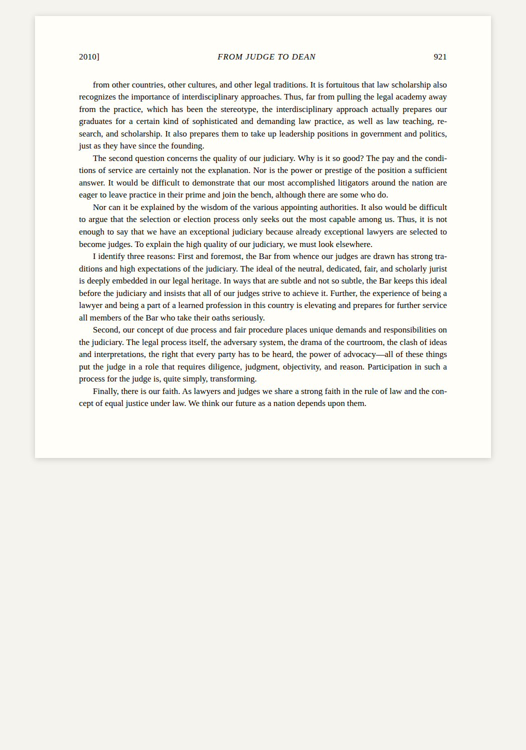2010] FROM JUDGE TO DEAN 921
from other countries, other cultures, and other legal traditions. It is fortuitous that law scholarship also recognizes the importance of interdisciplinary approaches. Thus, far from pulling the legal academy away from the practice, which has been the stereotype, the interdisciplinary approach actually prepares our graduates for a certain kind of sophisticated and demanding law practice, as well as law teaching, research, and scholarship. It also prepares them to take up leadership positions in government and politics, just as they have since the founding.
The second question concerns the quality of our judiciary. Why is it so good? The pay and the conditions of service are certainly not the explanation. Nor is the power or prestige of the position a sufficient answer. It would be difficult to demonstrate that our most accomplished litigators around the nation are eager to leave practice in their prime and join the bench, although there are some who do.
Nor can it be explained by the wisdom of the various appointing authorities. It also would be difficult to argue that the selection or election process only seeks out the most capable among us. Thus, it is not enough to say that we have an exceptional judiciary because already exceptional lawyers are selected to become judges. To explain the high quality of our judiciary, we must look elsewhere.
I identify three reasons: First and foremost, the Bar from whence our judges are drawn has strong traditions and high expectations of the judiciary. The ideal of the neutral, dedicated, fair, and scholarly jurist is deeply embedded in our legal heritage. In ways that are subtle and not so subtle, the Bar keeps this ideal before the judiciary and insists that all of our judges strive to achieve it. Further, the experience of being a lawyer and being a part of a learned profession in this country is elevating and prepares for further service all members of the Bar who take their oaths seriously.
Second, our concept of due process and fair procedure places unique demands and responsibilities on the judiciary. The legal process itself, the adversary system, the drama of the courtroom, the clash of ideas and interpretations, the right that every party has to be heard, the power of advocacy—all of these things put the judge in a role that requires diligence, judgment, objectivity, and reason. Participation in such a process for the judge is, quite simply, transforming.
Finally, there is our faith. As lawyers and judges we share a strong faith in the rule of law and the concept of equal justice under law. We think our future as a nation depends upon them.